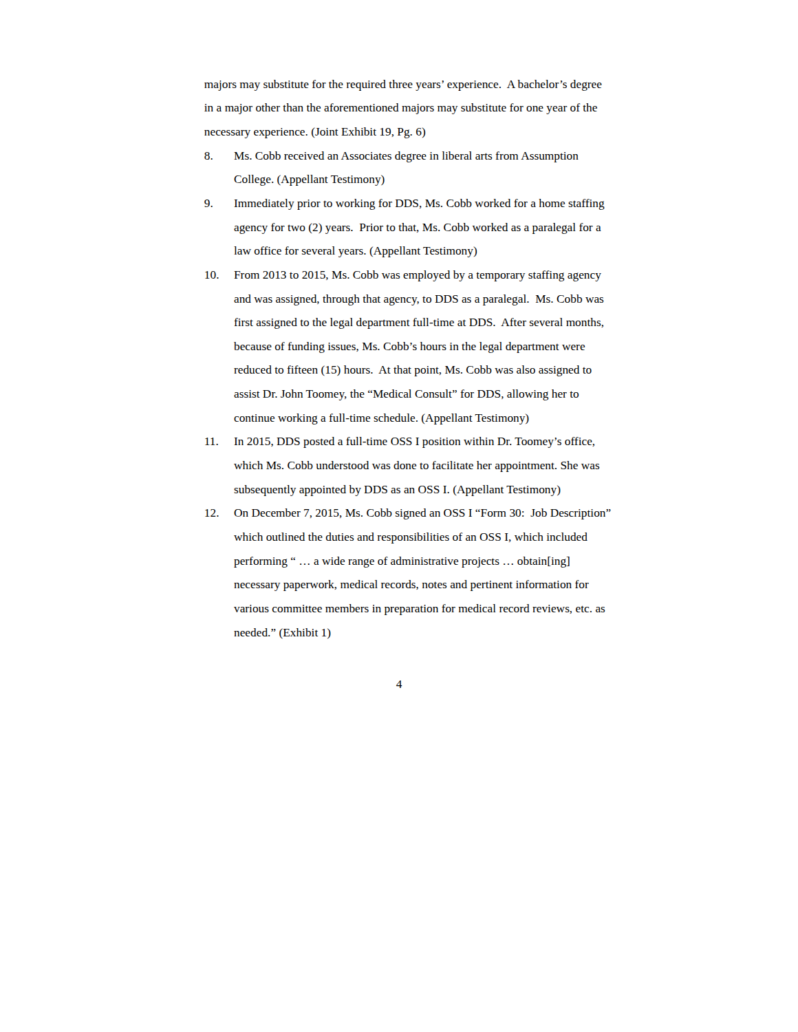majors may substitute for the required three years’ experience. A bachelor’s degree in a major other than the aforementioned majors may substitute for one year of the necessary experience. (Joint Exhibit 19, Pg. 6)
8. Ms. Cobb received an Associates degree in liberal arts from Assumption College. (Appellant Testimony)
9. Immediately prior to working for DDS, Ms. Cobb worked for a home staffing agency for two (2) years. Prior to that, Ms. Cobb worked as a paralegal for a law office for several years. (Appellant Testimony)
10. From 2013 to 2015, Ms. Cobb was employed by a temporary staffing agency and was assigned, through that agency, to DDS as a paralegal. Ms. Cobb was first assigned to the legal department full-time at DDS. After several months, because of funding issues, Ms. Cobb’s hours in the legal department were reduced to fifteen (15) hours. At that point, Ms. Cobb was also assigned to assist Dr. John Toomey, the “Medical Consult” for DDS, allowing her to continue working a full-time schedule. (Appellant Testimony)
11. In 2015, DDS posted a full-time OSS I position within Dr. Toomey’s office, which Ms. Cobb understood was done to facilitate her appointment. She was subsequently appointed by DDS as an OSS I. (Appellant Testimony)
12. On December 7, 2015, Ms. Cobb signed an OSS I “Form 30: Job Description” which outlined the duties and responsibilities of an OSS I, which included performing “ … a wide range of administrative projects … obtain[ing] necessary paperwork, medical records, notes and pertinent information for various committee members in preparation for medical record reviews, etc. as needed.” (Exhibit 1)
4